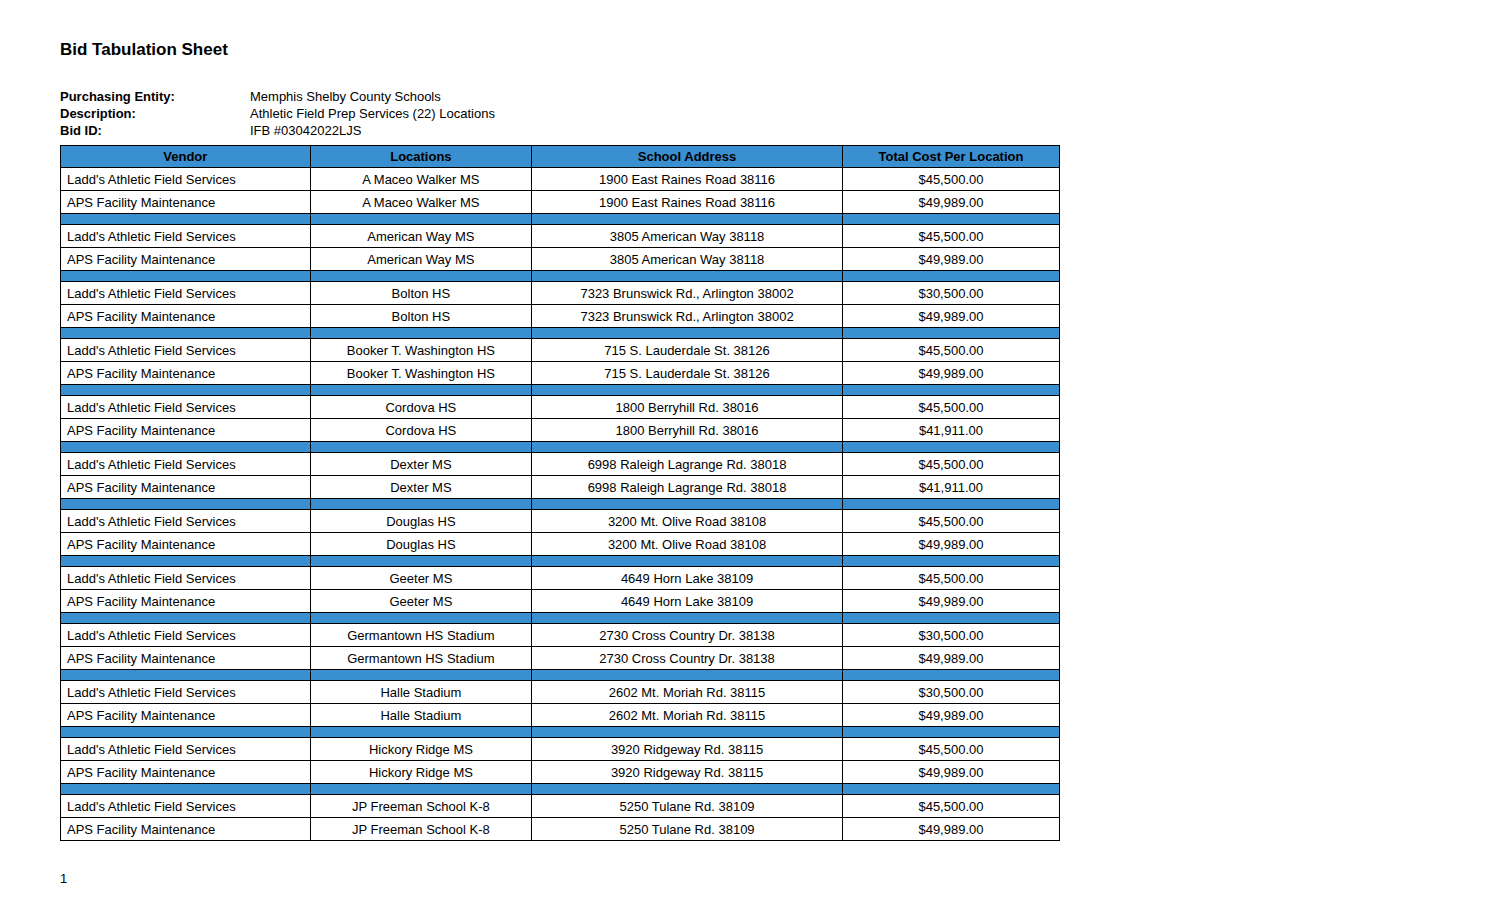Bid Tabulation Sheet
| Purchasing Entity: | Memphis Shelby County Schools |
| Description: | Athletic Field Prep Services (22) Locations |
| Bid ID: | IFB #03042022LJS |
| Vendor | Locations | School Address | Total Cost Per Location |
| --- | --- | --- | --- |
| Ladd's Athletic Field Services | A Maceo Walker MS | 1900 East Raines Road 38116 | $45,500.00 |
| APS Facility Maintenance | A Maceo Walker MS | 1900 East Raines Road 38116 | $49,989.00 |
| Ladd's Athletic Field Services | American Way MS | 3805 American Way 38118 | $45,500.00 |
| APS Facility Maintenance | American Way MS | 3805 American Way 38118 | $49,989.00 |
| Ladd's Athletic Field Services | Bolton HS | 7323 Brunswick Rd., Arlington 38002 | $30,500.00 |
| APS Facility Maintenance | Bolton HS | 7323 Brunswick Rd., Arlington 38002 | $49,989.00 |
| Ladd's Athletic Field Services | Booker T. Washington HS | 715 S. Lauderdale St. 38126 | $45,500.00 |
| APS Facility Maintenance | Booker T. Washington HS | 715 S. Lauderdale St. 38126 | $49,989.00 |
| Ladd's Athletic Field Services | Cordova HS | 1800 Berryhill Rd. 38016 | $45,500.00 |
| APS Facility Maintenance | Cordova HS | 1800 Berryhill Rd. 38016 | $41,911.00 |
| Ladd's Athletic Field Services | Dexter MS | 6998 Raleigh Lagrange Rd. 38018 | $45,500.00 |
| APS Facility Maintenance | Dexter MS | 6998 Raleigh Lagrange Rd. 38018 | $41,911.00 |
| Ladd's Athletic Field Services | Douglas HS | 3200 Mt. Olive Road 38108 | $45,500.00 |
| APS Facility Maintenance | Douglas HS | 3200 Mt. Olive Road 38108 | $49,989.00 |
| Ladd's Athletic Field Services | Geeter MS | 4649 Horn Lake 38109 | $45,500.00 |
| APS Facility Maintenance | Geeter MS | 4649 Horn Lake 38109 | $49,989.00 |
| Ladd's Athletic Field Services | Germantown HS Stadium | 2730 Cross Country Dr. 38138 | $30,500.00 |
| APS Facility Maintenance | Germantown HS Stadium | 2730 Cross Country Dr. 38138 | $49,989.00 |
| Ladd's Athletic Field Services | Halle Stadium | 2602 Mt. Moriah Rd. 38115 | $30,500.00 |
| APS Facility Maintenance | Halle Stadium | 2602 Mt. Moriah Rd. 38115 | $49,989.00 |
| Ladd's Athletic Field Services | Hickory Ridge MS | 3920 Ridgeway Rd. 38115 | $45,500.00 |
| APS Facility Maintenance | Hickory Ridge MS | 3920 Ridgeway Rd. 38115 | $49,989.00 |
| Ladd's Athletic Field Services | JP Freeman School K-8 | 5250 Tulane Rd. 38109 | $45,500.00 |
| APS Facility Maintenance | JP Freeman School K-8 | 5250 Tulane Rd. 38109 | $49,989.00 |
1